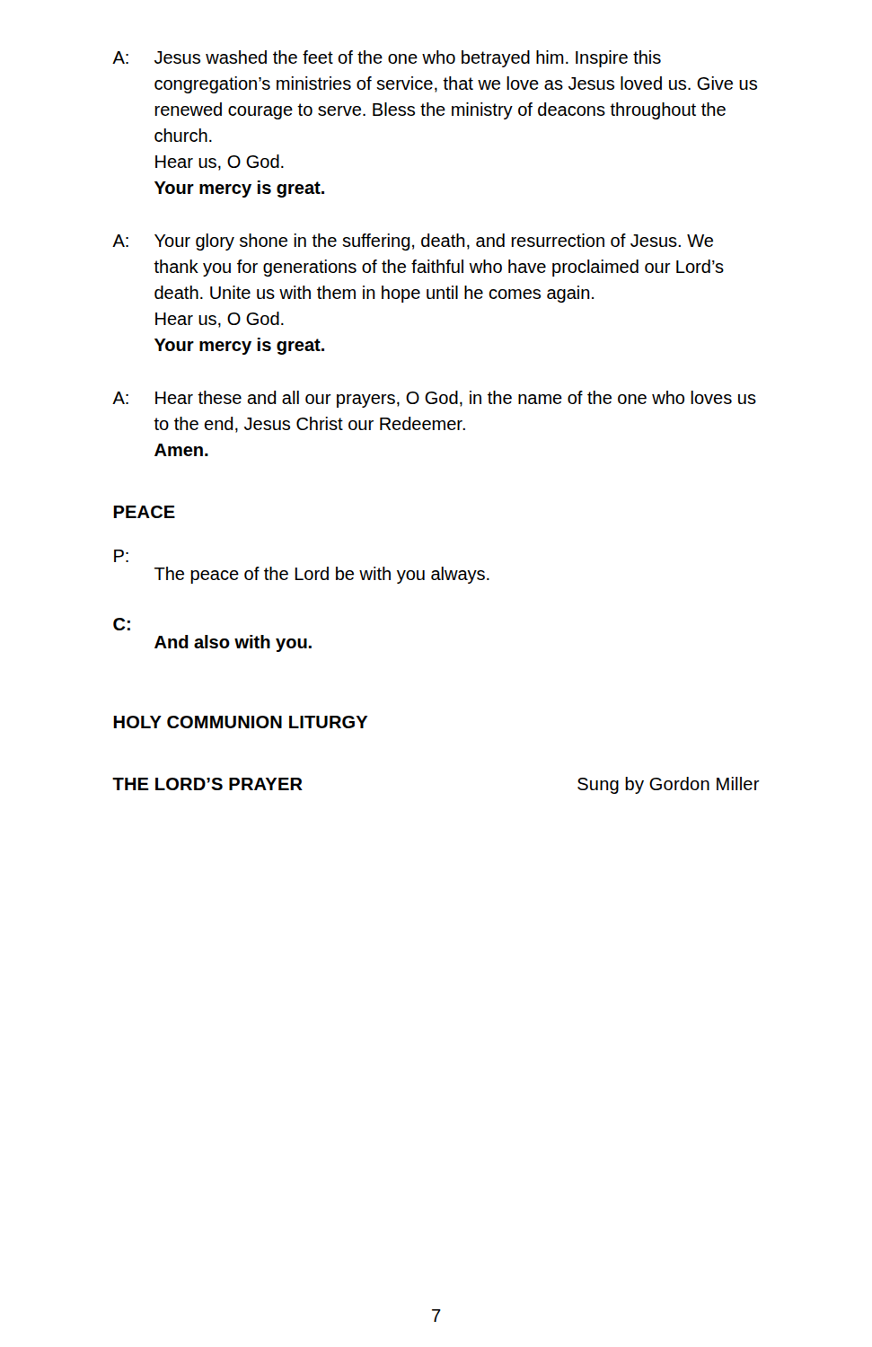A:
Jesus washed the feet of the one who betrayed him. Inspire this congregation’s ministries of service, that we love as Jesus loved us. Give us renewed courage to serve. Bless the ministry of deacons throughout the church.
Hear us, O God.
Your mercy is great.
A:
Your glory shone in the suffering, death, and resurrection of Jesus. We thank you for generations of the faithful who have proclaimed our Lord’s death. Unite us with them in hope until he comes again.
Hear us, O God.
Your mercy is great.
A:
Hear these and all our prayers, O God, in the name of the one who loves us to the end, Jesus Christ our Redeemer.
Amen.
Peace
P:
The peace of the Lord be with you always.
C:
And also with you.
Holy Communion Liturgy
The Lord’s Prayer Sung by Gordon Miller
7